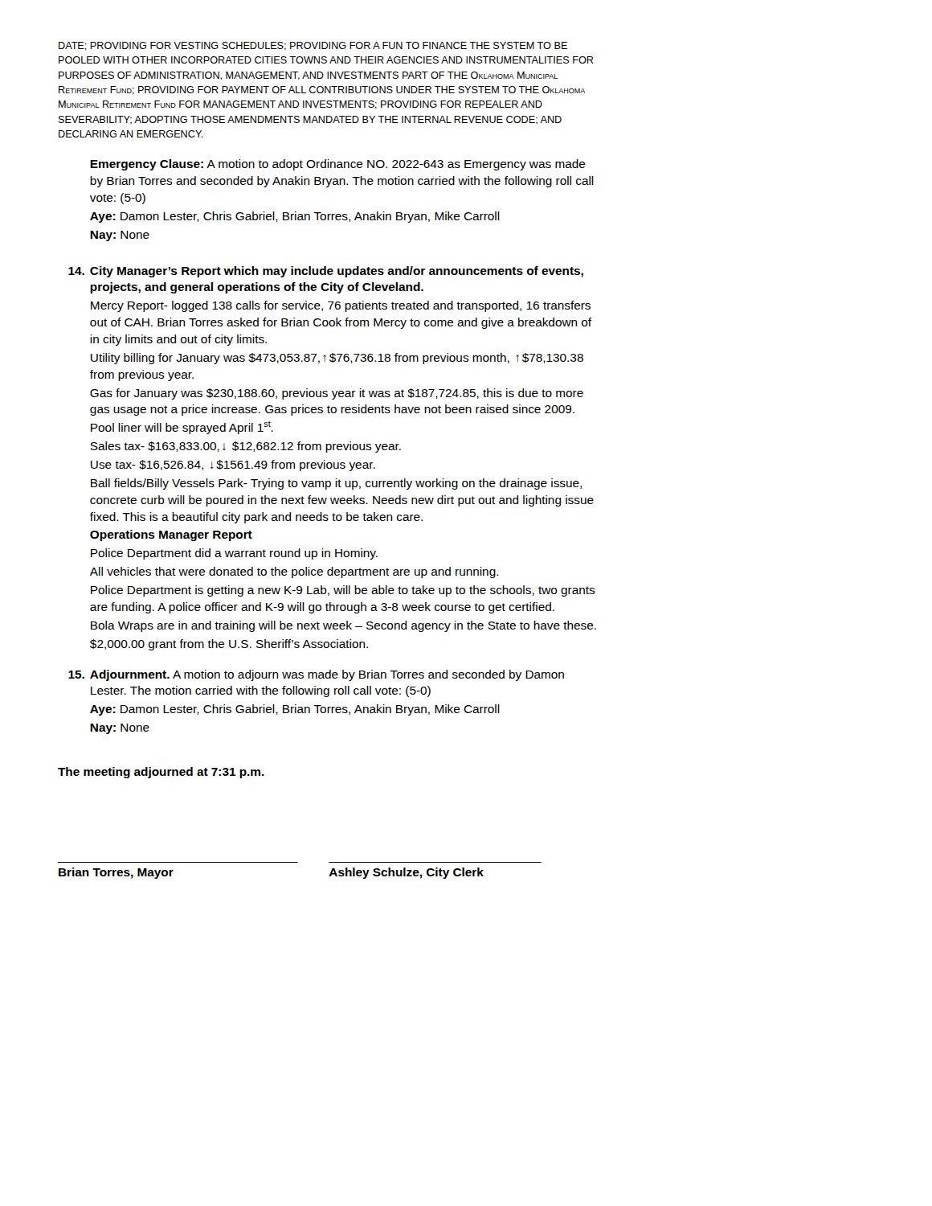DATE; PROVIDING FOR VESTING SCHEDULES; PROVIDING FOR A FUN TO FINANCE THE SYSTEM TO BE POOLED WITH OTHER INCORPORATED CITIES TOWNS AND THEIR AGENCIES AND INSTRUMENTALITIES FOR PURPOSES OF ADMINISTRATION, MANAGEMENT, AND INVESTMENTS PART OF THE Oklahoma Municipal Retirement Fund; PROVIDING FOR PAYMENT OF ALL CONTRIBUTIONS UNDER THE SYSTEM TO THE Oklahoma Municipal Retirement Fund FOR MANAGEMENT AND INVESTMENTS; PROVIDING FOR REPEALER AND SEVERABILITY; ADOPTING THOSE AMENDMENTS MANDATED BY THE INTERNAL REVENUE CODE; AND DECLARING AN EMERGENCY.
Emergency Clause: A motion to adopt Ordinance NO. 2022-643 as Emergency was made by Brian Torres and seconded by Anakin Bryan. The motion carried with the following roll call vote: (5-0)
Aye: Damon Lester, Chris Gabriel, Brian Torres, Anakin Bryan, Mike Carroll
Nay: None
14.
City Manager’s Report which may include updates and/or announcements of events, projects, and general operations of the City of Cleveland.
Mercy Report- logged 138 calls for service, 76 patients treated and transported, 16 transfers out of CAH. Brian Torres asked for Brian Cook from Mercy to come and give a breakdown of in city limits and out of city limits.
Utility billing for January was $473,053.87, $76,736.18 from previous month, $78,130.38 from previous year.
Gas for January was $230,188.60, previous year it was at $187,724.85, this is due to more gas usage not a price increase. Gas prices to residents have not been raised since 2009.
Pool liner will be sprayed April 1st.
Sales tax- $163,833.00, $12,682.12 from previous year.
Use tax- $16,526.84, $1561.49 from previous year.
Ball fields/Billy Vessels Park- Trying to vamp it up, currently working on the drainage issue, concrete curb will be poured in the next few weeks. Needs new dirt put out and lighting issue fixed. This is a beautiful city park and needs to be taken care.
Operations Manager Report
Police Department did a warrant round up in Hominy.
All vehicles that were donated to the police department are up and running.
Police Department is getting a new K-9 Lab, will be able to take up to the schools, two grants are funding. A police officer and K-9 will go through a 3-8 week course to get certified.
Bola Wraps are in and training will be next week – Second agency in the State to have these.
$2,000.00 grant from the U.S. Sheriff’s Association.
15.
Adjournment. A motion to adjourn was made by Brian Torres and seconded by Damon Lester. The motion carried with the following roll call vote: (5-0)
Aye: Damon Lester, Chris Gabriel, Brian Torres, Anakin Bryan, Mike Carroll
Nay: None
The meeting adjourned at 7:31 p.m.
| ___________________________________ Brian Torres, Mayor | _______________________________ Ashley Schulze, City Clerk |